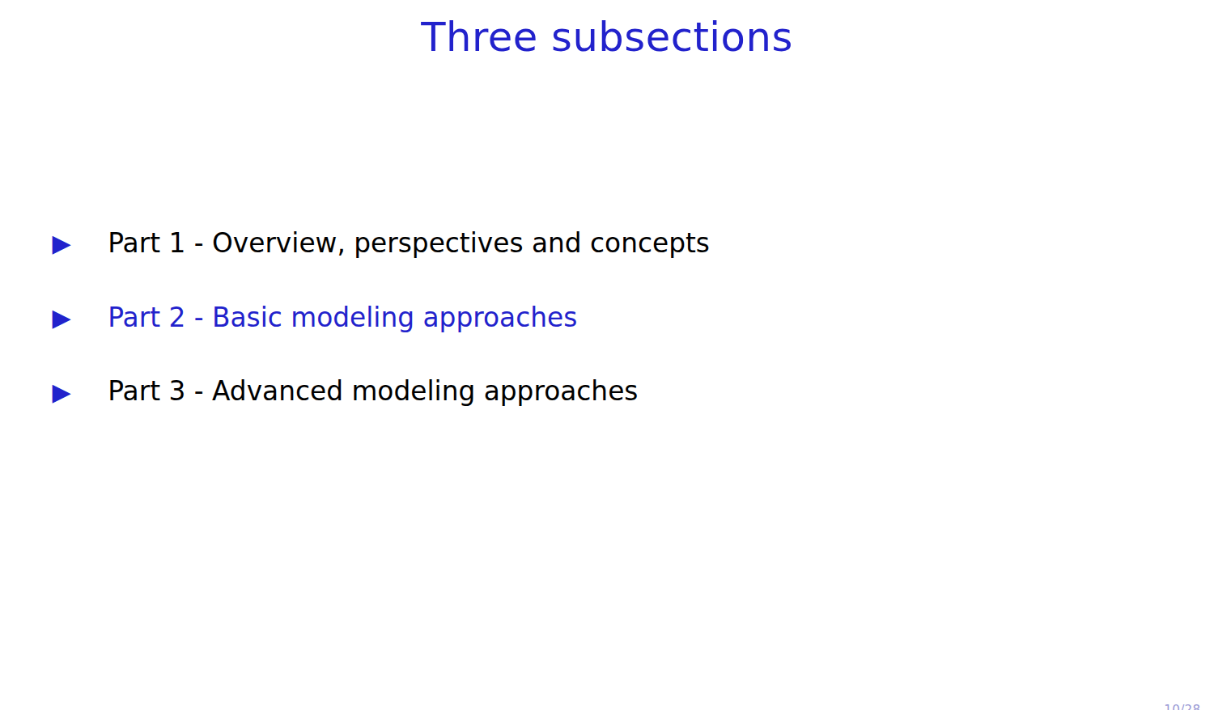Three subsections
Part 1 - Overview, perspectives and concepts
Part 2 - Basic modeling approaches
Part 3 - Advanced modeling approaches
10/28